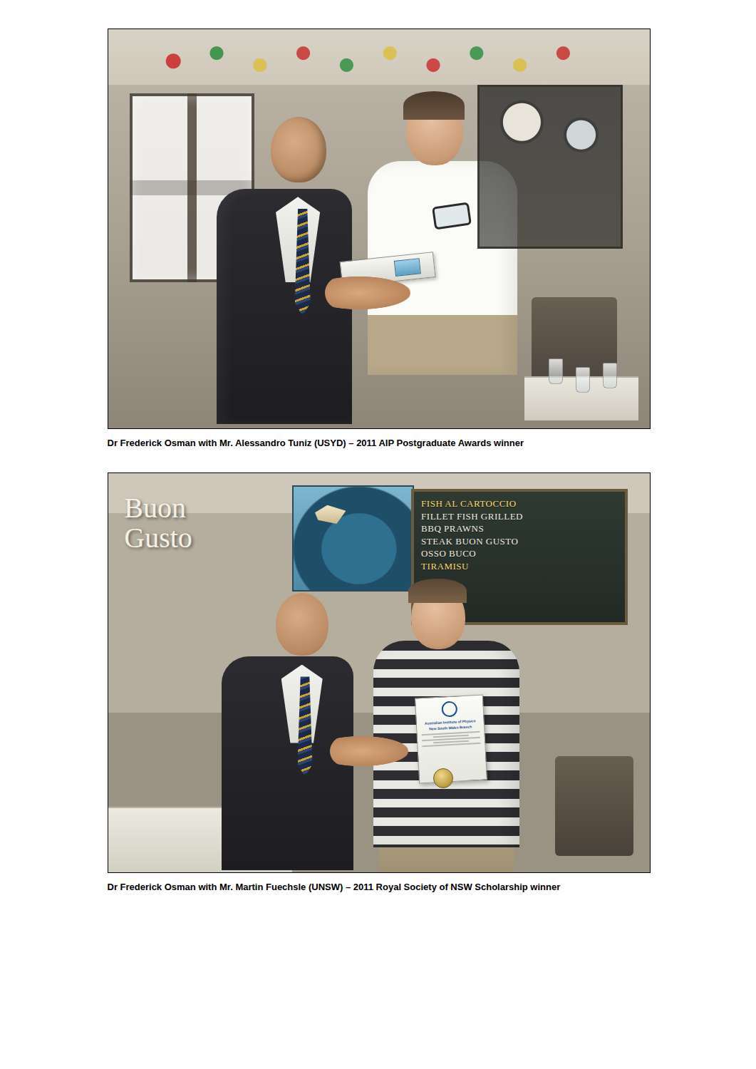Dr Frederick Osman with Mr. Alessandro Tuniz (USYD) – 2011 AIP Postgraduate Awards winner
Buon
Gusto
FISH AL CARTOCCIO FILLET FISH GRILLED BBQ PRAWNS STEAK BUON GUSTO OSSO BUCO TIRAMISU
Australian Institute of Physics
New South Wales Branch
Dr Frederick Osman with Mr. Martin Fuechsle (UNSW) – 2011 Royal Society of NSW Scholarship winner